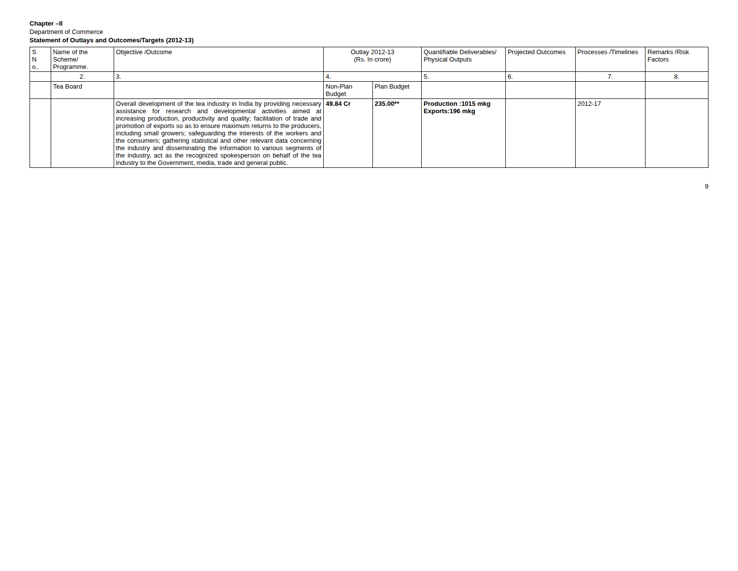Chapter –II
Department of Commerce
Statement of Outlays and Outcomes/Targets (2012-13)
| S N o.. | Name of the Scheme/ Programme. | Objective /Outcome | Outlay 2012-13 (Rs. In crore) | Quantifiable Deliverables/ Physical Outputs | Projected Outcomes | Processes /Timelines | Remarks /Risk Factors |
| | 2. | 3. | 4. | 5. | 6. | 7. | 8. |
| | Tea Board | | Non-Plan Budget | Plan Budget | | | | |
| | | Overall development of the tea industry in India by providing necessary assistance for research and developmental activities aimed at increasing production, productivity and quality; facilitation of trade and promotion of exports so as to ensure maximum returns to the producers, including small growers; safeguarding the interests of the workers and the consumers; gathering statistical and other relevant data concerning the industry and disseminating the information to various segments of the industry, act as the recognized spokesperson on behalf of the tea industry to the Government, media, trade and general public. | 49.84 Cr | 235.00** | Production :1015 mkg Exports:196 mkg | | 2012-17 | |
9